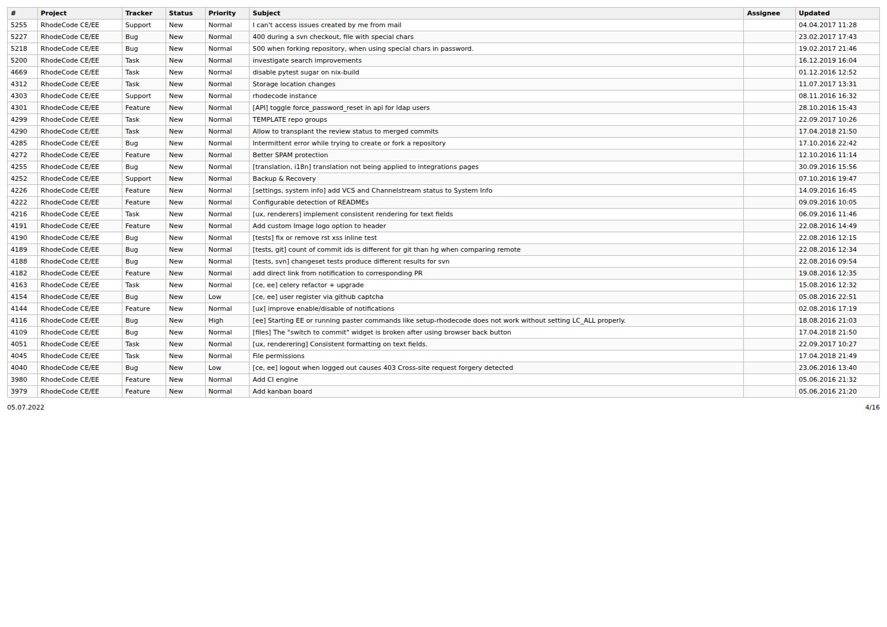| # | Project | Tracker | Status | Priority | Subject | Assignee | Updated |
| --- | --- | --- | --- | --- | --- | --- | --- |
| 5255 | RhodeCode CE/EE | Support | New | Normal | I can't access issues created by me from mail | | 04.04.2017 11:28 |
| 5227 | RhodeCode CE/EE | Bug | New | Normal | 400 during a svn checkout, file with special chars | | 23.02.2017 17:43 |
| 5218 | RhodeCode CE/EE | Bug | New | Normal | 500 when forking repository, when using special chars in password. | | 19.02.2017 21:46 |
| 5200 | RhodeCode CE/EE | Task | New | Normal | investigate search improvements | | 16.12.2019 16:04 |
| 4669 | RhodeCode CE/EE | Task | New | Normal | disable pytest sugar on nix-build | | 01.12.2016 12:52 |
| 4312 | RhodeCode CE/EE | Task | New | Normal | Storage location changes | | 11.07.2017 13:31 |
| 4303 | RhodeCode CE/EE | Support | New | Normal | rhodecode instance | | 08.11.2016 16:32 |
| 4301 | RhodeCode CE/EE | Feature | New | Normal | [API] toggle force_password_reset in api for ldap users | | 28.10.2016 15:43 |
| 4299 | RhodeCode CE/EE | Task | New | Normal | TEMPLATE repo groups | | 22.09.2017 10:26 |
| 4290 | RhodeCode CE/EE | Task | New | Normal | Allow to transplant the review status to merged commits | | 17.04.2018 21:50 |
| 4285 | RhodeCode CE/EE | Bug | New | Normal | Intermittent error while trying to create or fork a repository | | 17.10.2016 22:42 |
| 4272 | RhodeCode CE/EE | Feature | New | Normal | Better SPAM protection | | 12.10.2016 11:14 |
| 4255 | RhodeCode CE/EE | Bug | New | Normal | [translation, i18n] translation not being applied to integrations pages | | 30.09.2016 15:56 |
| 4252 | RhodeCode CE/EE | Support | New | Normal | Backup & Recovery | | 07.10.2016 19:47 |
| 4226 | RhodeCode CE/EE | Feature | New | Normal | [settings, system info] add VCS and Channelstream status to System Info | | 14.09.2016 16:45 |
| 4222 | RhodeCode CE/EE | Feature | New | Normal | Configurable detection of READMEs | | 09.09.2016 10:05 |
| 4216 | RhodeCode CE/EE | Task | New | Normal | [ux, renderers] implement consistent rendering for text fields | | 06.09.2016 11:46 |
| 4191 | RhodeCode CE/EE | Feature | New | Normal | Add custom Image logo option to header | | 22.08.2016 14:49 |
| 4190 | RhodeCode CE/EE | Bug | New | Normal | [tests] fix or remove rst xss inline test | | 22.08.2016 12:15 |
| 4189 | RhodeCode CE/EE | Bug | New | Normal | [tests, git] count of commit ids is different for git than hg when comparing remote | | 22.08.2016 12:34 |
| 4188 | RhodeCode CE/EE | Bug | New | Normal | [tests, svn] changeset tests produce different results for svn | | 22.08.2016 09:54 |
| 4182 | RhodeCode CE/EE | Feature | New | Normal | add direct link from notification to corresponding PR | | 19.08.2016 12:35 |
| 4163 | RhodeCode CE/EE | Task | New | Normal | [ce, ee] celery refactor + upgrade | | 15.08.2016 12:32 |
| 4154 | RhodeCode CE/EE | Bug | New | Low | [ce, ee] user register via github captcha | | 05.08.2016 22:51 |
| 4144 | RhodeCode CE/EE | Feature | New | Normal | [ux] improve enable/disable of notifications | | 02.08.2016 17:19 |
| 4116 | RhodeCode CE/EE | Bug | New | High | [ee] Starting EE or running paster commands like setup-rhodecode does not work without setting LC_ALL properly. | | 18.08.2016 21:03 |
| 4109 | RhodeCode CE/EE | Bug | New | Normal | [files] The "switch to commit" widget is broken after using browser back button | | 17.04.2018 21:50 |
| 4051 | RhodeCode CE/EE | Task | New | Normal | [ux, renderering] Consistent formatting on text fields. | | 22.09.2017 10:27 |
| 4045 | RhodeCode CE/EE | Task | New | Normal | File permissions | | 17.04.2018 21:49 |
| 4040 | RhodeCode CE/EE | Bug | New | Low | [ce, ee] logout when logged out causes 403 Cross-site request forgery detected | | 23.06.2016 13:40 |
| 3980 | RhodeCode CE/EE | Feature | New | Normal | Add CI engine | | 05.06.2016 21:32 |
| 3979 | RhodeCode CE/EE | Feature | New | Normal | Add kanban board | | 05.06.2016 21:20 |
05.07.2022 4/16